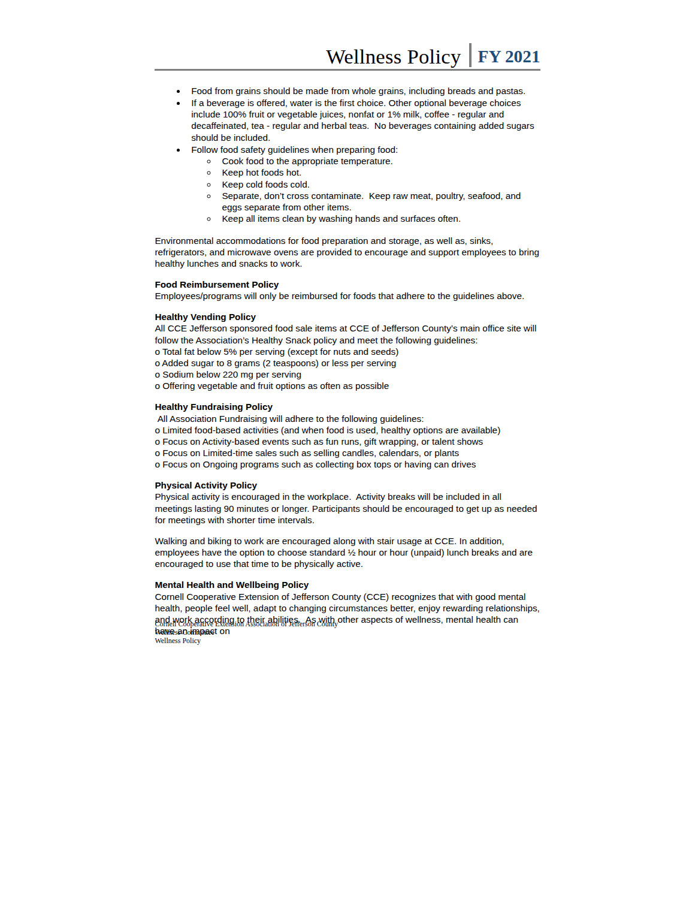Wellness Policy FY 2021
Food from grains should be made from whole grains, including breads and pastas.
If a beverage is offered, water is the first choice. Other optional beverage choices include 100% fruit or vegetable juices, nonfat or 1% milk, coffee - regular and decaffeinated, tea - regular and herbal teas. No beverages containing added sugars should be included.
Follow food safety guidelines when preparing food:
Cook food to the appropriate temperature.
Keep hot foods hot.
Keep cold foods cold.
Separate, don’t cross contaminate. Keep raw meat, poultry, seafood, and eggs separate from other items.
Keep all items clean by washing hands and surfaces often.
Environmental accommodations for food preparation and storage, as well as, sinks, refrigerators, and microwave ovens are provided to encourage and support employees to bring healthy lunches and snacks to work.
Food Reimbursement Policy
Employees/programs will only be reimbursed for foods that adhere to the guidelines above.
Healthy Vending Policy
All CCE Jefferson sponsored food sale items at CCE of Jefferson County’s main office site will follow the Association’s Healthy Snack policy and meet the following guidelines:
o Total fat below 5% per serving (except for nuts and seeds)
o Added sugar to 8 grams (2 teaspoons) or less per serving
o Sodium below 220 mg per serving
o Offering vegetable and fruit options as often as possible
Healthy Fundraising Policy
All Association Fundraising will adhere to the following guidelines:
o Limited food-based activities (and when food is used, healthy options are available)
o Focus on Activity-based events such as fun runs, gift wrapping, or talent shows
o Focus on Limited-time sales such as selling candles, calendars, or plants
o Focus on Ongoing programs such as collecting box tops or having can drives
Physical Activity Policy
Physical activity is encouraged in the workplace. Activity breaks will be included in all meetings lasting 90 minutes or longer. Participants should be encouraged to get up as needed for meetings with shorter time intervals.
Walking and biking to work are encouraged along with stair usage at CCE. In addition, employees have the option to choose standard ½ hour or hour (unpaid) lunch breaks and are encouraged to use that time to be physically active.
Mental Health and Wellbeing Policy
Cornell Cooperative Extension of Jefferson County (CCE) recognizes that with good mental health, people feel well, adapt to changing circumstances better, enjoy rewarding relationships, and work according to their abilities. As with other aspects of wellness, mental health can have an impact on
Cornell Cooperative Extension Association of Jefferson County
Wellness Committee
Wellness Policy